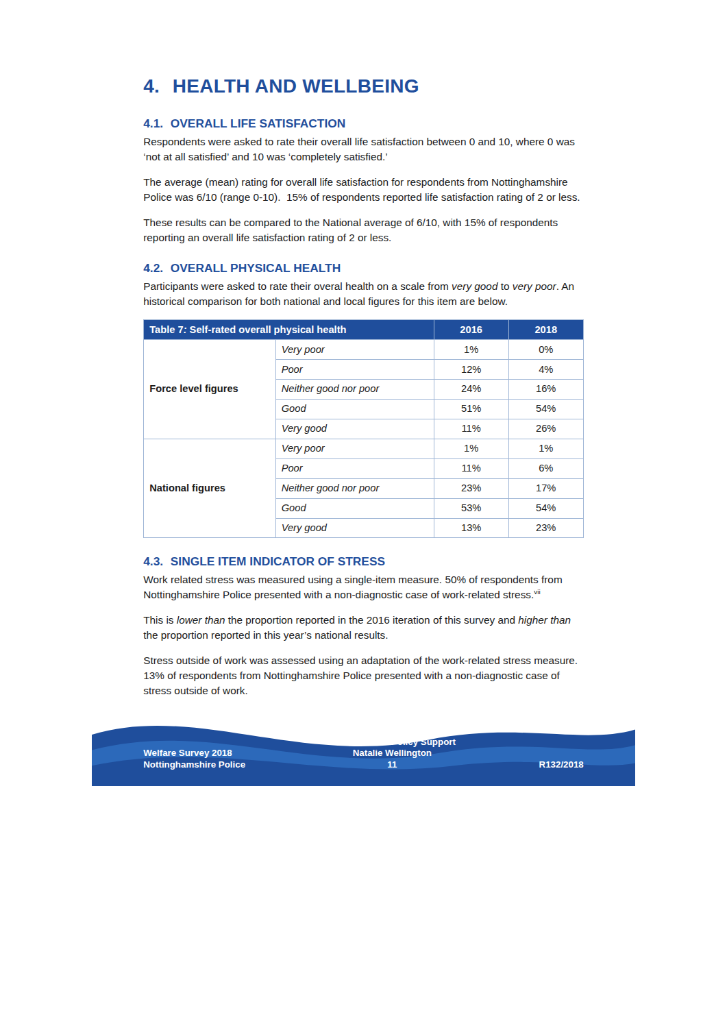4. HEALTH AND WELLBEING
4.1. OVERALL LIFE SATISFACTION
Respondents were asked to rate their overall life satisfaction between 0 and 10, where 0 was ‘not at all satisfied’ and 10 was ‘completely satisfied.’
The average (mean) rating for overall life satisfaction for respondents from Nottinghamshire Police was 6/10 (range 0-10). 15% of respondents reported life satisfaction rating of 2 or less.
These results can be compared to the National average of 6/10, with 15% of respondents reporting an overall life satisfaction rating of 2 or less.
4.2. OVERALL PHYSICAL HEALTH
Participants were asked to rate their overal health on a scale from very good to very poor. An historical comparison for both national and local figures for this item are below.
Table 7: Self-rated overall physical health
| Table 7 : Self-rated overall physical health | 2016 | 2018 |
| --- | --- | --- |
| Force level figures | Very poor | 1% | 0% |
| Poor | 12% | 4% |
| Neither good nor poor | 24% | 16% |
| Good | 51% | 54% |
| Very good | 11% | 26% |
| National figures | Very poor | 1% | 1% |
| Poor | 11% | 6% |
| Neither good nor poor | 23% | 17% |
| Good | 53% | 54% |
| Very good | 13% | 23% |
4.3. SINGLE ITEM INDICATOR OF STRESS
Work related stress was measured using a single-item measure. 50% of respondents from Nottinghamshire Police presented with a non-diagnostic case of work-related stress.vii
This is lower than the proportion reported in the 2016 iteration of this survey and higher than the proportion reported in this year’s national results.
Stress outside of work was assessed using an adaptation of the work-related stress measure. 13% of respondents from Nottinghamshire Police presented with a non-diagnostic case of stress outside of work.
Welfare Survey 2018
Nottinghamshire Police
Research and Policy Support
Natalie Wellington11
R132/2018